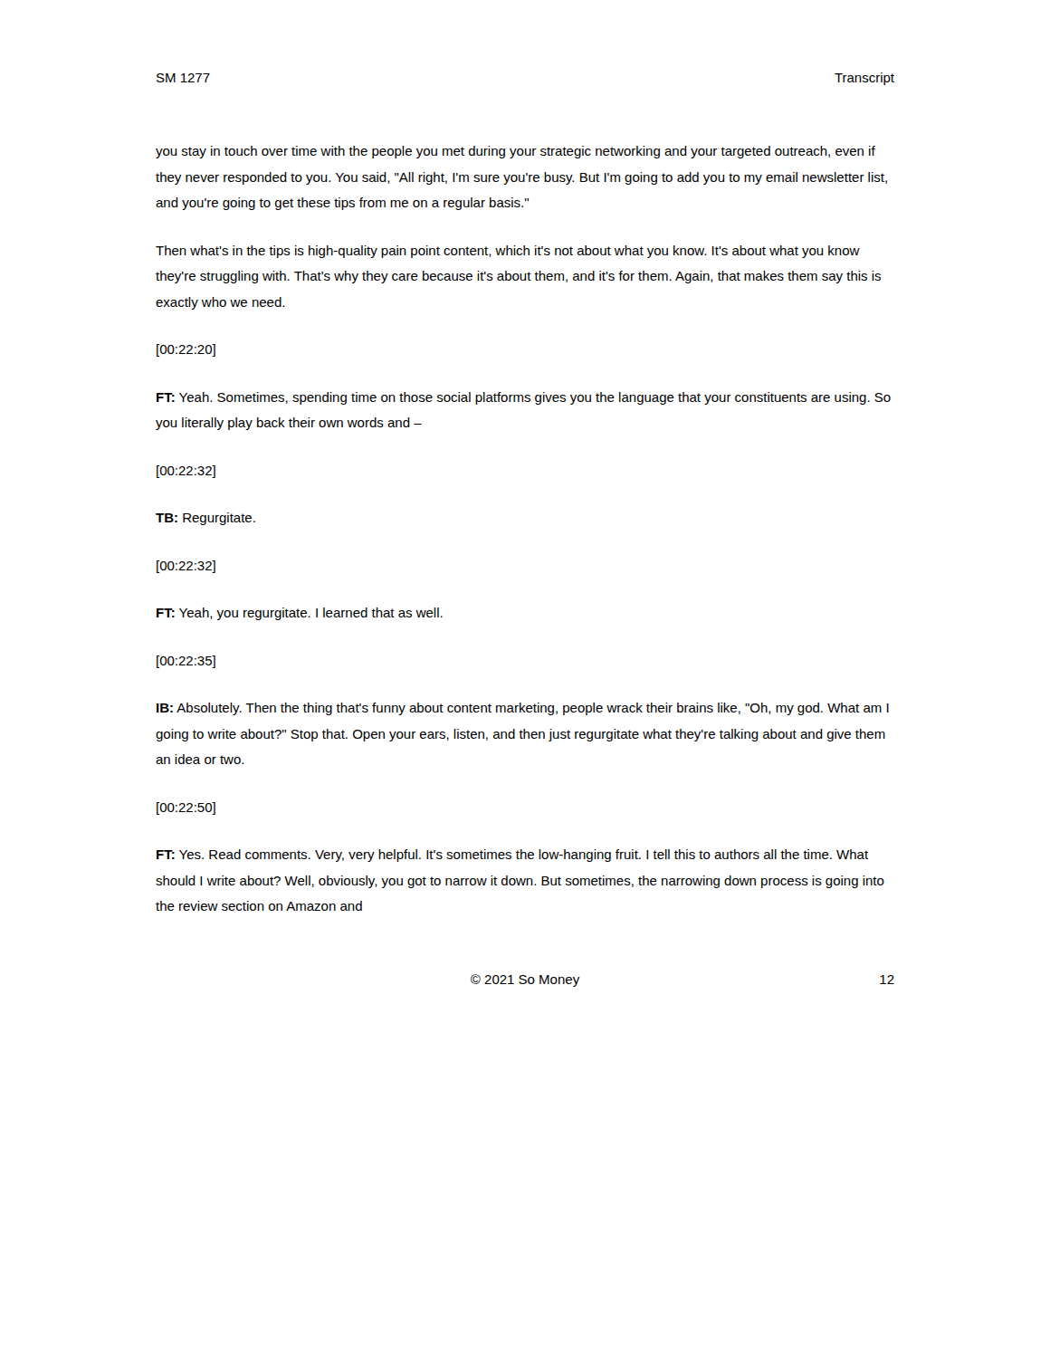SM 1277 Transcript
you stay in touch over time with the people you met during your strategic networking and your targeted outreach, even if they never responded to you. You said, "All right, I'm sure you're busy. But I'm going to add you to my email newsletter list, and you're going to get these tips from me on a regular basis."
Then what's in the tips is high-quality pain point content, which it's not about what you know. It's about what you know they're struggling with. That's why they care because it's about them, and it's for them. Again, that makes them say this is exactly who we need.
[00:22:20]
FT: Yeah. Sometimes, spending time on those social platforms gives you the language that your constituents are using. So you literally play back their own words and –
[00:22:32]
TB: Regurgitate.
[00:22:32]
FT: Yeah, you regurgitate. I learned that as well.
[00:22:35]
IB: Absolutely. Then the thing that's funny about content marketing, people wrack their brains like, "Oh, my god. What am I going to write about?" Stop that. Open your ears, listen, and then just regurgitate what they're talking about and give them an idea or two.
[00:22:50]
FT: Yes. Read comments. Very, very helpful. It's sometimes the low-hanging fruit. I tell this to authors all the time. What should I write about? Well, obviously, you got to narrow it down. But sometimes, the narrowing down process is going into the review section on Amazon and
© 2021 So Money 12